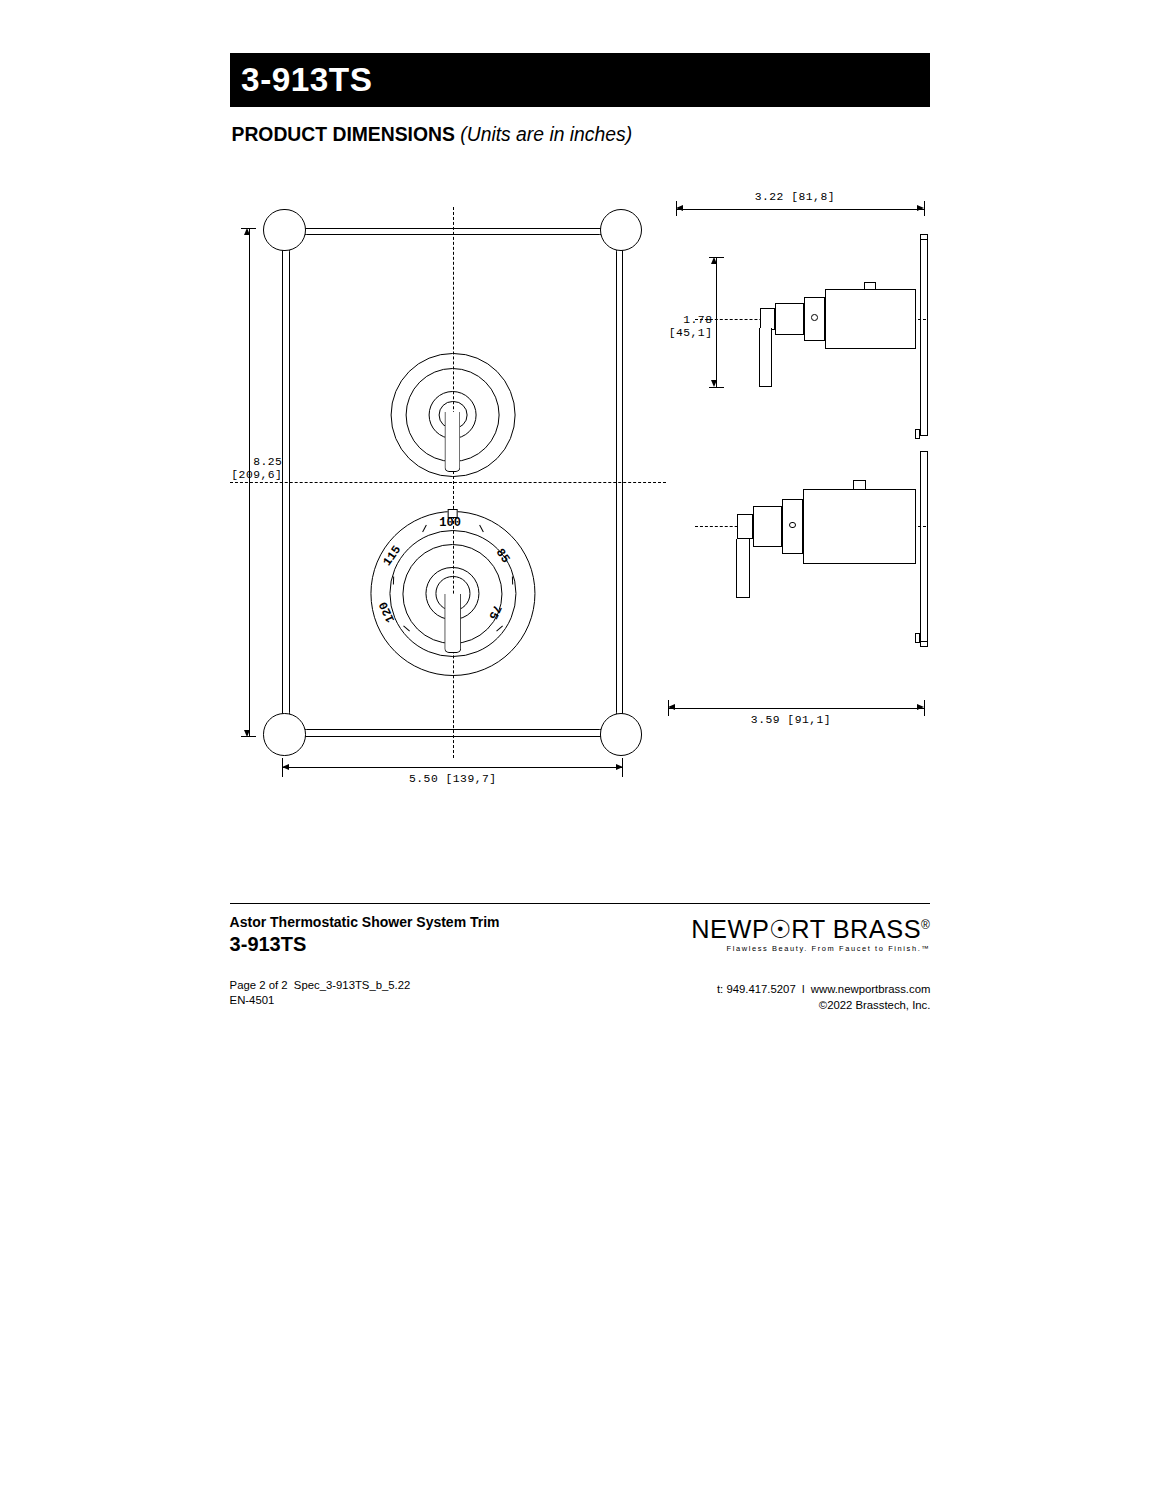3-913TS
PRODUCT DIMENSIONS (Units are in inches)
100
85
75
115
120
8.25
[209,6]
5.50 [139,7]
3.22 [81,8]
1.78
[45,1]
3.59 [91,1]
Astor Thermostatic Shower System Trim
3-913TS
Page 2 of 2 Spec_3-913TS_b_5.22
EN-4501
NEWP☉RT BRASS®
Flawless Beauty. From Faucet to Finish.™
t: 949.417.5207 l www.newportbrass.com
©2022 Brasstech, Inc.